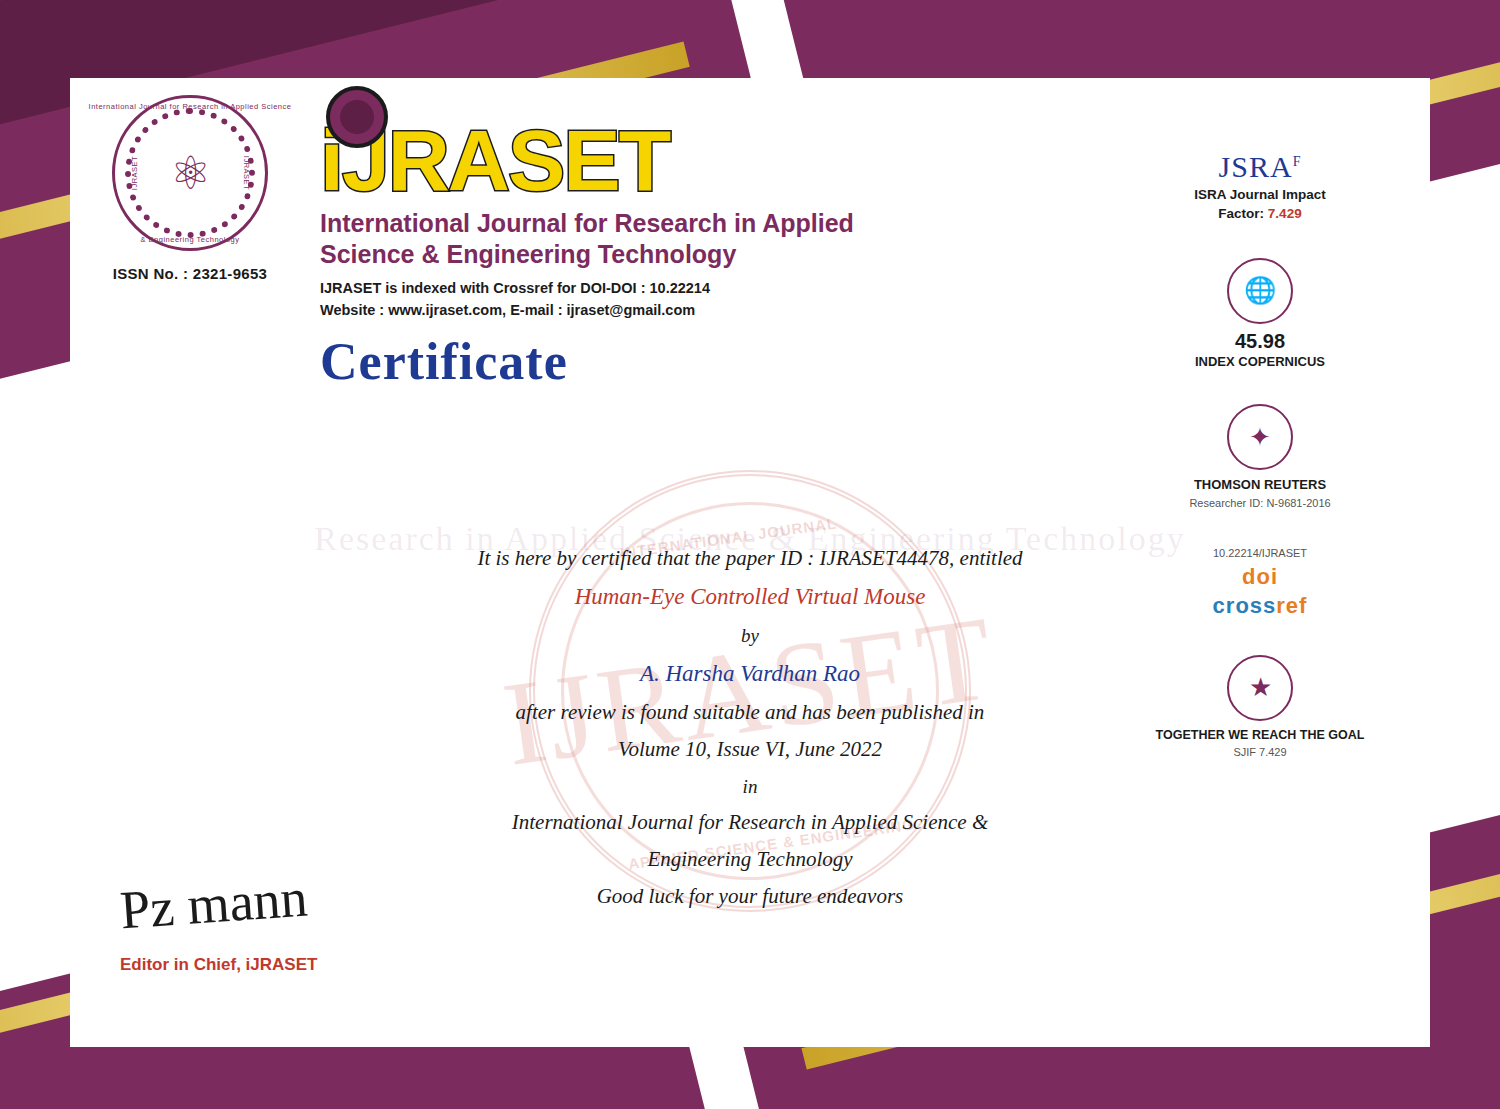International Journal for Research in Applied Science & Engineering Technology IJRASET IJRASET
⚛
ISSN No. : 2321-9653
i JRASET
International Journal for Research in Applied
Science & Engineering Technology
IJRASET is indexed with Crossref for DOI-DOI : 10.22214
Website : www.ijraset.com, E-mail : ijraset@gmail.com
Certificate
JSRAF
ISRA Journal Impact
Factor: 7.429
🌐
45.98
INDEX COPERNICUS
✦
THOMSON REUTERS
Researcher ID: N-9681-2016
10.22214/IJRASET
doi
cross ref
★
TOGETHER WE REACH THE GOAL
SJIF 7.429
Research in Applied Science & Engineering Technology
INTERNATIONAL JOURNAL
IJRASET
APPLIED SCIENCE & ENGINEERING
It is here by certified that the paper ID : IJRASET44478, entitled
Human-Eye Controlled Virtual Mouse
by
A. Harsha Vardhan Rao
after review is found suitable and has been published in
Volume 10, Issue VI, June 2022
in
International Journal for Research in Applied Science &
Engineering Technology
Good luck for your future endeavors
Pz mann
Editor in Chief, iJRASET